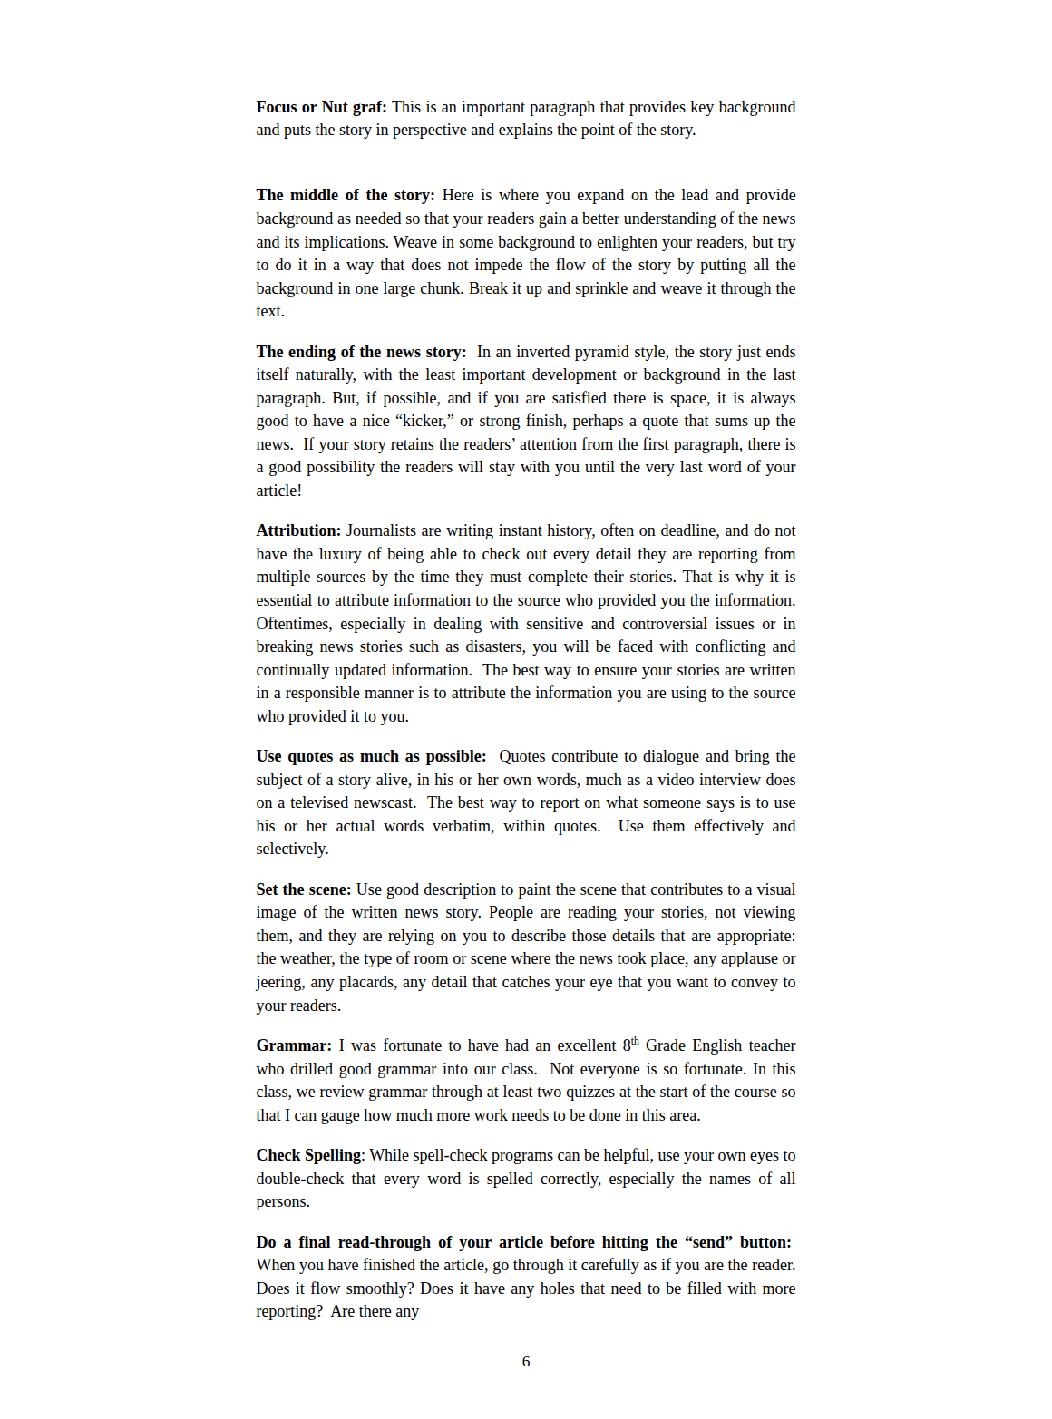Focus or Nut graf: This is an important paragraph that provides key background and puts the story in perspective and explains the point of the story.
The middle of the story: Here is where you expand on the lead and provide background as needed so that your readers gain a better understanding of the news and its implications. Weave in some background to enlighten your readers, but try to do it in a way that does not impede the flow of the story by putting all the background in one large chunk. Break it up and sprinkle and weave it through the text.
The ending of the news story: In an inverted pyramid style, the story just ends itself naturally, with the least important development or background in the last paragraph. But, if possible, and if you are satisfied there is space, it is always good to have a nice “kicker,” or strong finish, perhaps a quote that sums up the news. If your story retains the readers’ attention from the first paragraph, there is a good possibility the readers will stay with you until the very last word of your article!
Attribution: Journalists are writing instant history, often on deadline, and do not have the luxury of being able to check out every detail they are reporting from multiple sources by the time they must complete their stories. That is why it is essential to attribute information to the source who provided you the information. Oftentimes, especially in dealing with sensitive and controversial issues or in breaking news stories such as disasters, you will be faced with conflicting and continually updated information. The best way to ensure your stories are written in a responsible manner is to attribute the information you are using to the source who provided it to you.
Use quotes as much as possible: Quotes contribute to dialogue and bring the subject of a story alive, in his or her own words, much as a video interview does on a televised newscast. The best way to report on what someone says is to use his or her actual words verbatim, within quotes. Use them effectively and selectively.
Set the scene: Use good description to paint the scene that contributes to a visual image of the written news story. People are reading your stories, not viewing them, and they are relying on you to describe those details that are appropriate: the weather, the type of room or scene where the news took place, any applause or jeering, any placards, any detail that catches your eye that you want to convey to your readers.
Grammar: I was fortunate to have had an excellent 8th Grade English teacher who drilled good grammar into our class. Not everyone is so fortunate. In this class, we review grammar through at least two quizzes at the start of the course so that I can gauge how much more work needs to be done in this area.
Check Spelling: While spell-check programs can be helpful, use your own eyes to double-check that every word is spelled correctly, especially the names of all persons.
Do a final read-through of your article before hitting the “send” button: When you have finished the article, go through it carefully as if you are the reader. Does it flow smoothly? Does it have any holes that need to be filled with more reporting? Are there any
6